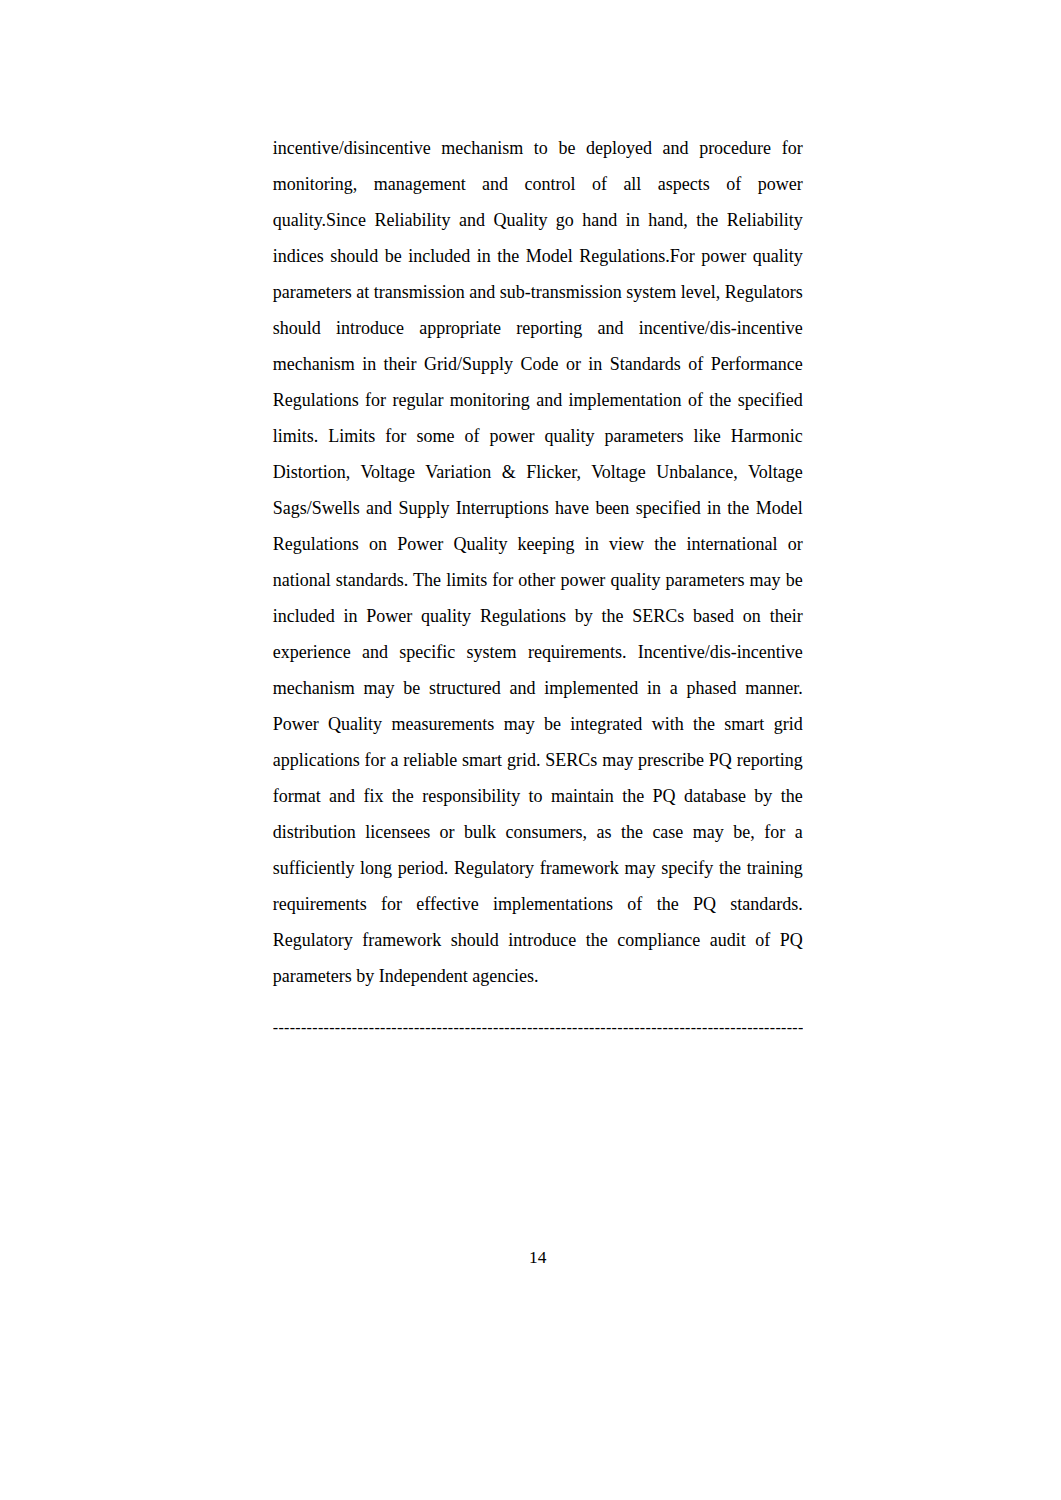incentive/disincentive mechanism to be deployed and procedure for monitoring, management and control of all aspects of power quality.Since Reliability and Quality go hand in hand, the Reliability indices should be included in the Model Regulations.For power quality parameters at transmission and sub-transmission system level, Regulators should introduce appropriate reporting and incentive/dis-incentive mechanism in their Grid/Supply Code or in Standards of Performance Regulations for regular monitoring and implementation of the specified limits. Limits for some of power quality parameters like Harmonic Distortion, Voltage Variation & Flicker, Voltage Unbalance, Voltage Sags/Swells and Supply Interruptions have been specified in the Model Regulations on Power Quality keeping in view the international or national standards. The limits for other power quality parameters may be included in Power quality Regulations by the SERCs based on their experience and specific system requirements. Incentive/dis-incentive mechanism may be structured and implemented in a phased manner. Power Quality measurements may be integrated with the smart grid applications for a reliable smart grid. SERCs may prescribe PQ reporting format and fix the responsibility to maintain the PQ database by the distribution licensees or bulk consumers, as the case may be, for a sufficiently long period. Regulatory framework may specify the training requirements for effective implementations of the PQ standards. Regulatory framework should introduce the compliance audit of PQ parameters by Independent agencies.
-------------------------------------------------------------------------------------------------------
14